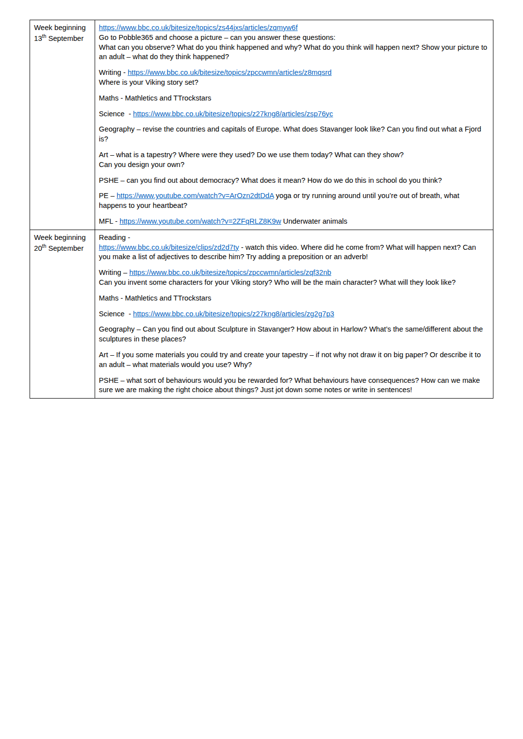| Week beginning 13 th September | https://www.bbc.co.uk/bitesize/topics/zs44jxs/articles/zqmyw6f Go to Pobble365 and choose a picture – can you answer these questions: What can you observe? What do you think happened and why? What do you think will happen next? Show your picture to an adult – what do they think happened? Writing - https://www.bbc.co.uk/bitesize/topics/zpccwmn/articles/z8mqsrd Where is your Viking story set? Maths - Mathletics and TTrockstars Science - https://www.bbc.co.uk/bitesize/topics/z27kng8/articles/zsp76yc Geography – revise the countries and capitals of Europe. What does Stavanger look like? Can you find out what a Fjord is? Art – what is a tapestry? Where were they used? Do we use them today? What can they show? Can you design your own? PSHE – can you find out about democracy? What does it mean? How do we do this in school do you think? PE – https://www.youtube.com/watch?v=ArOzn2dtDdA yoga or try running around until you’re out of breath, what happens to your heartbeat? MFL - https://www.youtube.com/watch?v=2ZFqRLZ8K9w Underwater animals |
| Week beginning 20 th September | Reading - https://www.bbc.co.uk/bitesize/clips/zd2d7ty - watch this video. Where did he come from? What will happen next? Can you make a list of adjectives to describe him? Try adding a preposition or an adverb! Writing – https://www.bbc.co.uk/bitesize/topics/zpccwmn/articles/zqf32nb Can you invent some characters for your Viking story? Who will be the main character? What will they look like? Maths - Mathletics and TTrockstars Science - https://www.bbc.co.uk/bitesize/topics/z27kng8/articles/zg2g7p3 Geography – Can you find out about Sculpture in Stavanger? How about in Harlow? What’s the same/different about the sculptures in these places? Art – If you some materials you could try and create your tapestry – if not why not draw it on big paper? Or describe it to an adult – what materials would you use? Why? PSHE – what sort of behaviours would you be rewarded for? What behaviours have consequences? How can we make sure we are making the right choice about things? Just jot down some notes or write in sentences! |